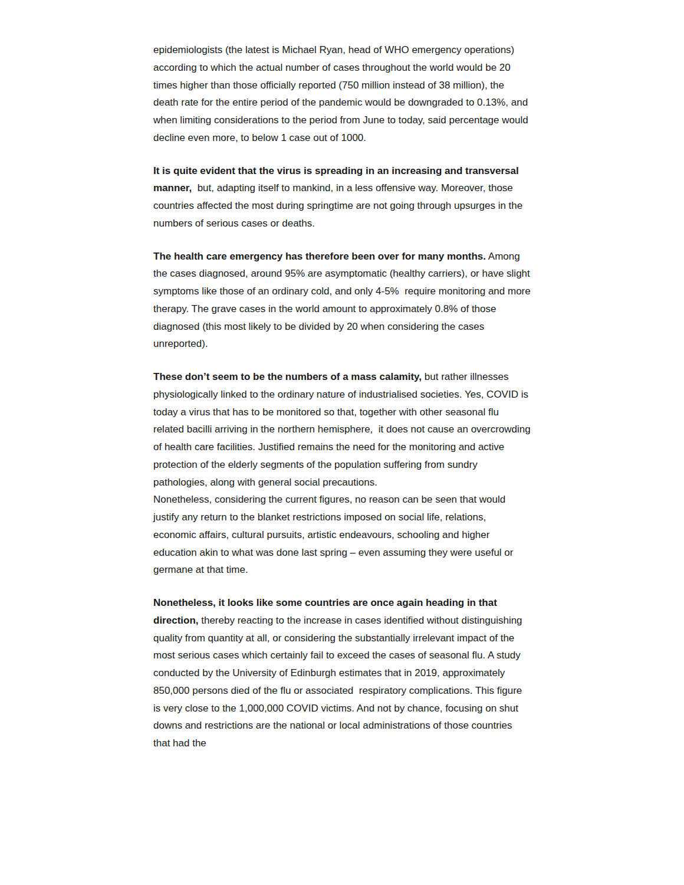epidemiologists (the latest is Michael Ryan, head of WHO emergency operations) according to which the actual number of cases throughout the world would be 20 times higher than those officially reported (750 million instead of 38 million), the death rate for the entire period of the pandemic would be downgraded to 0.13%, and when limiting considerations to the period from June to today, said percentage would decline even more, to below 1 case out of 1000.
It is quite evident that the virus is spreading in an increasing and transversal manner, but, adapting itself to mankind, in a less offensive way. Moreover, those countries affected the most during springtime are not going through upsurges in the numbers of serious cases or deaths.
The health care emergency has therefore been over for many months. Among the cases diagnosed, around 95% are asymptomatic (healthy carriers), or have slight symptoms like those of an ordinary cold, and only 4-5% require monitoring and more therapy. The grave cases in the world amount to approximately 0.8% of those diagnosed (this most likely to be divided by 20 when considering the cases unreported).
These don’t seem to be the numbers of a mass calamity, but rather illnesses physiologically linked to the ordinary nature of industrialised societies. Yes, COVID is today a virus that has to be monitored so that, together with other seasonal flu related bacilli arriving in the northern hemisphere, it does not cause an overcrowding of health care facilities. Justified remains the need for the monitoring and active protection of the elderly segments of the population suffering from sundry pathologies, along with general social precautions.
Nonetheless, considering the current figures, no reason can be seen that would justify any return to the blanket restrictions imposed on social life, relations, economic affairs, cultural pursuits, artistic endeavours, schooling and higher education akin to what was done last spring – even assuming they were useful or germane at that time.
Nonetheless, it looks like some countries are once again heading in that direction, thereby reacting to the increase in cases identified without distinguishing quality from quantity at all, or considering the substantially irrelevant impact of the most serious cases which certainly fail to exceed the cases of seasonal flu. A study conducted by the University of Edinburgh estimates that in 2019, approximately 850,000 persons died of the flu or associated respiratory complications. This figure is very close to the 1,000,000 COVID victims. And not by chance, focusing on shut downs and restrictions are the national or local administrations of those countries that had the